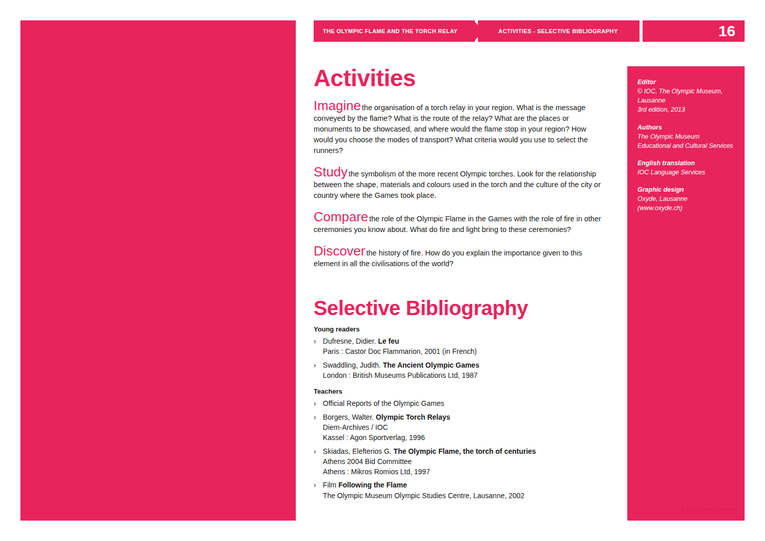The Olympic Flame and the Torch Relay
Activities - Selective Bibliography
16
Activities
Imaginethe organisation of a torch relay in your region. What is the message conveyed by the flame? What is the route of the relay? What are the places or monuments to be showcased, and where would the flame stop in your region? How would you choose the modes of transport? What criteria would you use to select the runners?
Studythe symbolism of the more recent Olympic torches. Look for the relationship between the shape, materials and colours used in the torch and the culture of the city or country where the Games took place.
Comparethe role of the Olympic Flame in the Games with the role of fire in other ceremonies you know about. What do fire and light bring to these ceremonies?
Discoverthe history of fire. How do you explain the importance given to this element in all the civilisations of the world?
Selective Bibliography
Young readers
Dufresne, Didier. Le feu Paris : Castor Doc Flammarion, 2001 (in French)
Swaddling, Judith. The Ancient Olympic Games London : British Museums Publications Ltd, 1987
Teachers
Official Reports of the Olympic Games
Borgers, Walter. Olympic Torch Relays Diem-Archives / IOC Kassel : Agon Sportverlag, 1996
Skiadas, Elefterios G. The Olympic Flame, the torch of centuries Athens 2004 Bid Committee Athens : Mikros Romios Ltd, 1997
Film Following the Flame The Olympic Museum Olympic Studies Centre, Lausanne, 2002
Editor © IOC, The Olympic Museum, Lausanne
3rd edition, 2013
Authors The Olympic Museum
Educational and Cultural Services
English translation IOC Language Services
Graphic design Oxyde, Lausanne
(www.oxyde.ch)
© The Olympic Museum